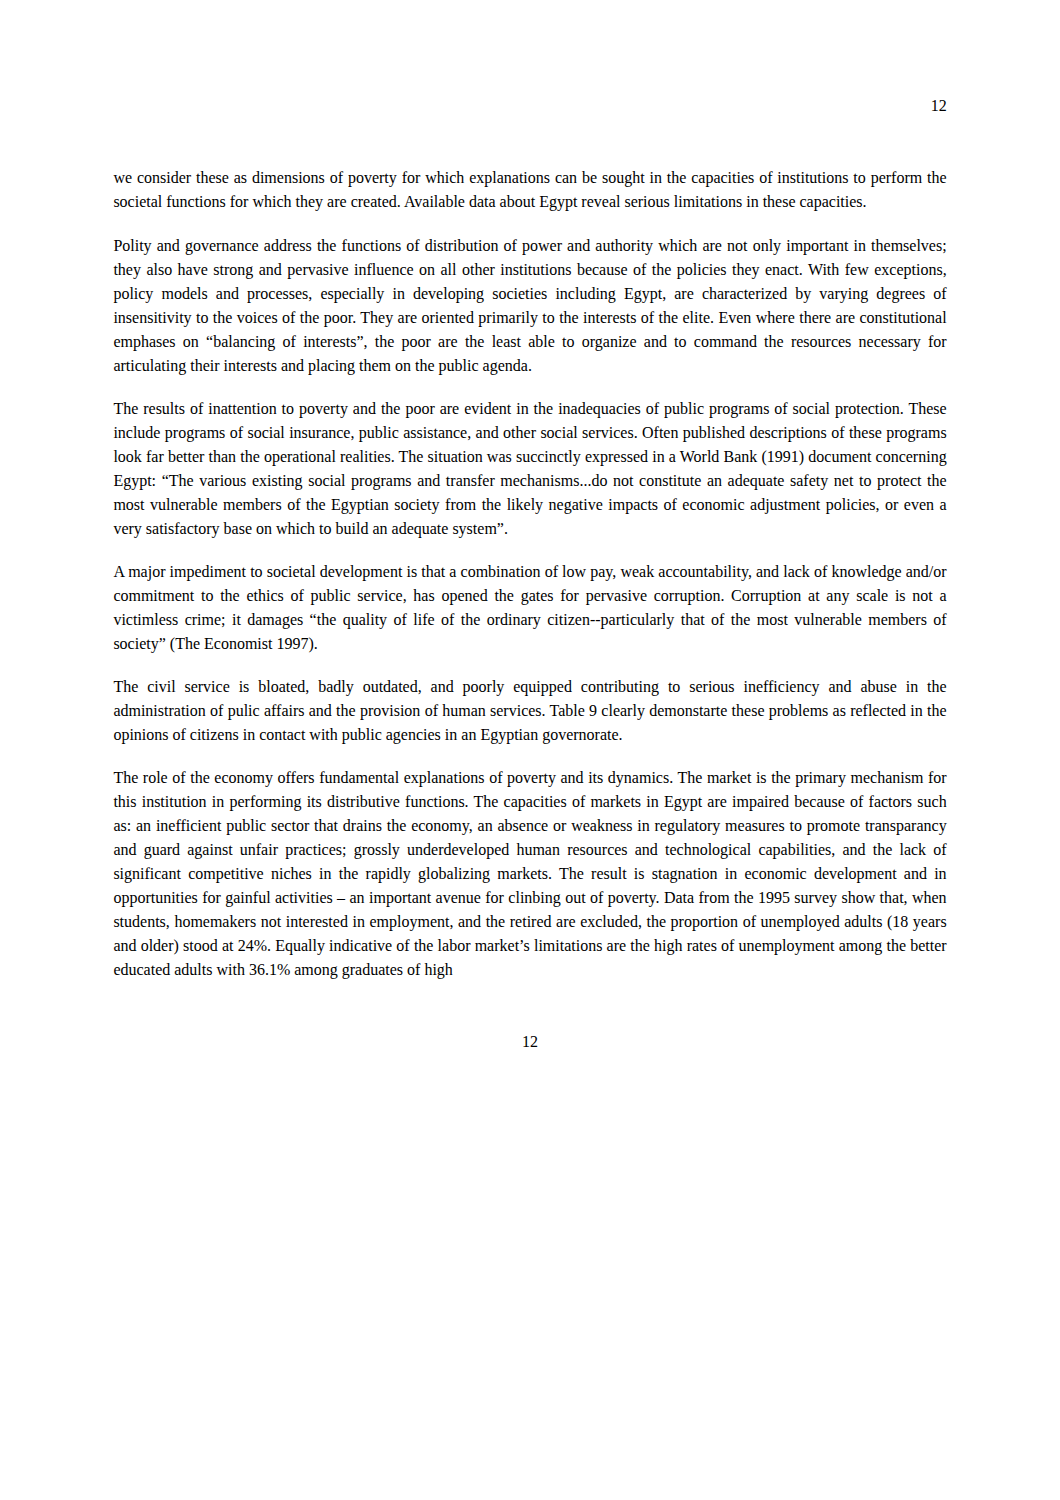12
we consider these as dimensions of poverty for which explanations can be sought in the capacities of institutions to perform the societal functions for which they are created. Available data about Egypt reveal serious limitations in these capacities.
Polity and governance address the functions of distribution of power and authority which are not only important in themselves; they also have strong and pervasive influence on all other institutions because of the policies they enact. With few exceptions, policy models and processes, especially in developing societies including Egypt, are characterized by varying degrees of insensitivity to the voices of the poor. They are oriented primarily to the interests of the elite. Even where there are constitutional emphases on “balancing of interests”, the poor are the least able to organize and to command the resources necessary for articulating their interests and placing them on the public agenda.
The results of inattention to poverty and the poor are evident in the inadequacies of public programs of social protection. These include programs of social insurance, public assistance, and other social services. Often published descriptions of these programs look far better than the operational realities. The situation was succinctly expressed in a World Bank (1991) document concerning Egypt: “The various existing social programs and transfer mechanisms...do not constitute an adequate safety net to protect the most vulnerable members of the Egyptian society from the likely negative impacts of economic adjustment policies, or even a very satisfactory base on which to build an adequate system”.
A major impediment to societal development is that a combination of low pay, weak accountability, and lack of knowledge and/or commitment to the ethics of public service, has opened the gates for pervasive corruption. Corruption at any scale is not a victimless crime; it damages “the quality of life of the ordinary citizen--particularly that of the most vulnerable members of society” (The Economist 1997).
The civil service is bloated, badly outdated, and poorly equipped contributing to serious inefficiency and abuse in the administration of pulic affairs and the provision of human services. Table 9 clearly demonstarte these problems as reflected in the opinions of citizens in contact with public agencies in an Egyptian governorate.
The role of the economy offers fundamental explanations of poverty and its dynamics. The market is the primary mechanism for this institution in performing its distributive functions. The capacities of markets in Egypt are impaired because of factors such as: an inefficient public sector that drains the economy, an absence or weakness in regulatory measures to promote transparancy and guard against unfair practices; grossly underdeveloped human resources and technological capabilities, and the lack of significant competitive niches in the rapidly globalizing markets. The result is stagnation in economic development and in opportunities for gainful activities – an important avenue for clinbing out of poverty. Data from the 1995 survey show that, when students, homemakers not interested in employment, and the retired are excluded, the proportion of unemployed adults (18 years and older) stood at 24%. Equally indicative of the labor market’s limitations are the high rates of unemployment among the better educated adults with 36.1% among graduates of high
12